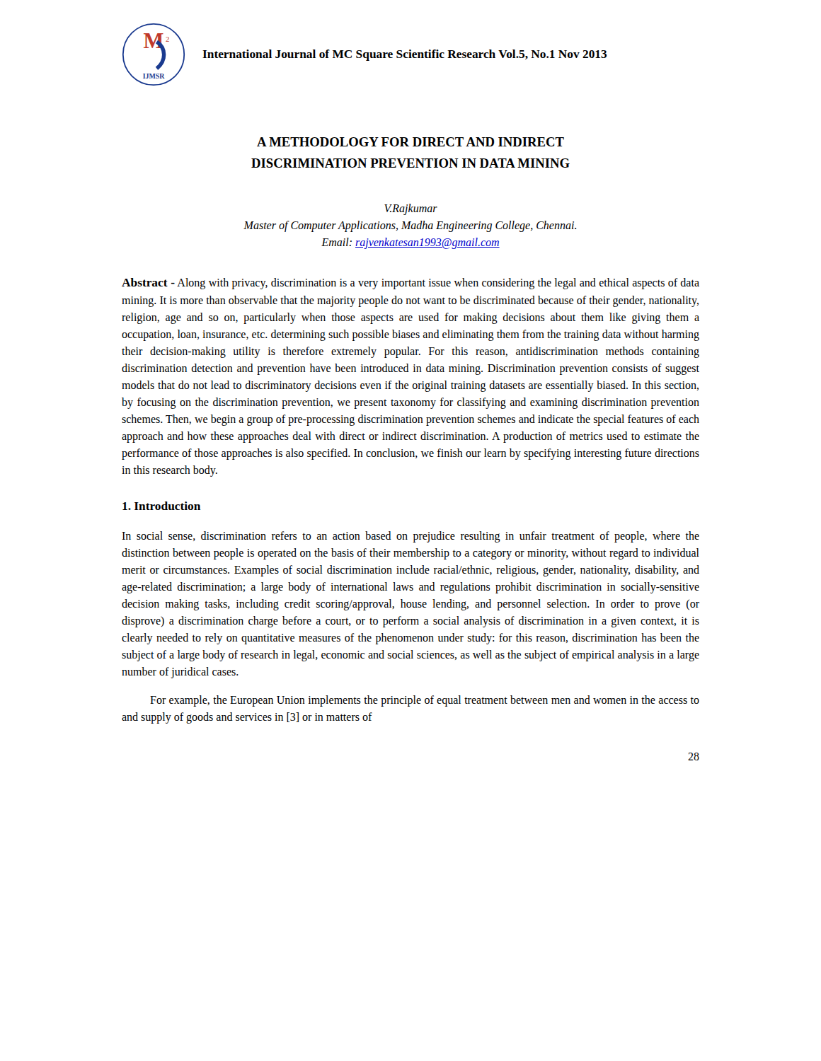M 2 IJMSR
International Journal of MC Square Scientific Research Vol.5, No.1 Nov 2013
A Methodology for Direct and Indirect
Discrimination Prevention in Data Mining
V.Rajkumar
Master of Computer Applications, Madha Engineering College, Chennai.
Email: rajvenkatesan1993@gmail.com
Abstract - Along with privacy, discrimination is a very important issue when considering the legal and ethical aspects of data mining. It is more than observable that the majority people do not want to be discriminated because of their gender, nationality, religion, age and so on, particularly when those aspects are used for making decisions about them like giving them a occupation, loan, insurance, etc. determining such possible biases and eliminating them from the training data without harming their decision-making utility is therefore extremely popular. For this reason, antidiscrimination methods containing discrimination detection and prevention have been introduced in data mining. Discrimination prevention consists of suggest models that do not lead to discriminatory decisions even if the original training datasets are essentially biased. In this section, by focusing on the discrimination prevention, we present taxonomy for classifying and examining discrimination prevention schemes. Then, we begin a group of pre-processing discrimination prevention schemes and indicate the special features of each approach and how these approaches deal with direct or indirect discrimination. A production of metrics used to estimate the performance of those approaches is also specified. In conclusion, we finish our learn by specifying interesting future directions in this research body.
1. Introduction
In social sense, discrimination refers to an action based on prejudice resulting in unfair treatment of people, where the distinction between people is operated on the basis of their membership to a category or minority, without regard to individual merit or circumstances. Examples of social discrimination include racial/ethnic, religious, gender, nationality, disability, and age-related discrimination; a large body of international laws and regulations prohibit discrimination in socially-sensitive decision making tasks, including credit scoring/approval, house lending, and personnel selection. In order to prove (or disprove) a discrimination charge before a court, or to perform a social analysis of discrimination in a given context, it is clearly needed to rely on quantitative measures of the phenomenon under study: for this reason, discrimination has been the subject of a large body of research in legal, economic and social sciences, as well as the subject of empirical analysis in a large number of juridical cases.
For example, the European Union implements the principle of equal treatment between men and women in the access to and supply of goods and services in [3] or in matters of
28